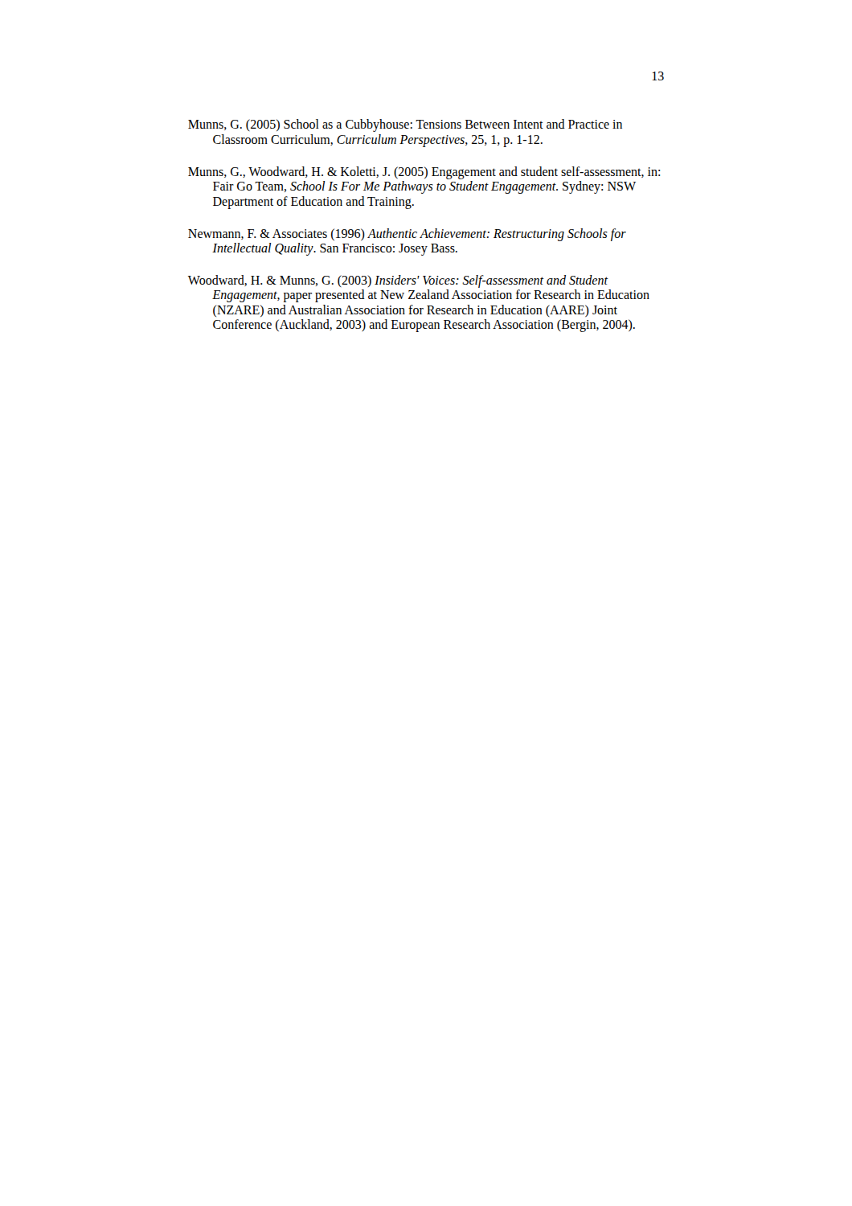13
Munns, G. (2005) School as a Cubbyhouse: Tensions Between Intent and Practice in Classroom Curriculum, Curriculum Perspectives, 25, 1, p. 1-12.
Munns, G., Woodward, H. & Koletti, J. (2005) Engagement and student self-assessment, in: Fair Go Team, School Is For Me Pathways to Student Engagement. Sydney: NSW Department of Education and Training.
Newmann, F. & Associates (1996) Authentic Achievement: Restructuring Schools for Intellectual Quality. San Francisco: Josey Bass.
Woodward, H. & Munns, G. (2003) Insiders' Voices: Self-assessment and Student Engagement, paper presented at New Zealand Association for Research in Education (NZARE) and Australian Association for Research in Education (AARE) Joint Conference (Auckland, 2003) and European Research Association (Bergin, 2004).